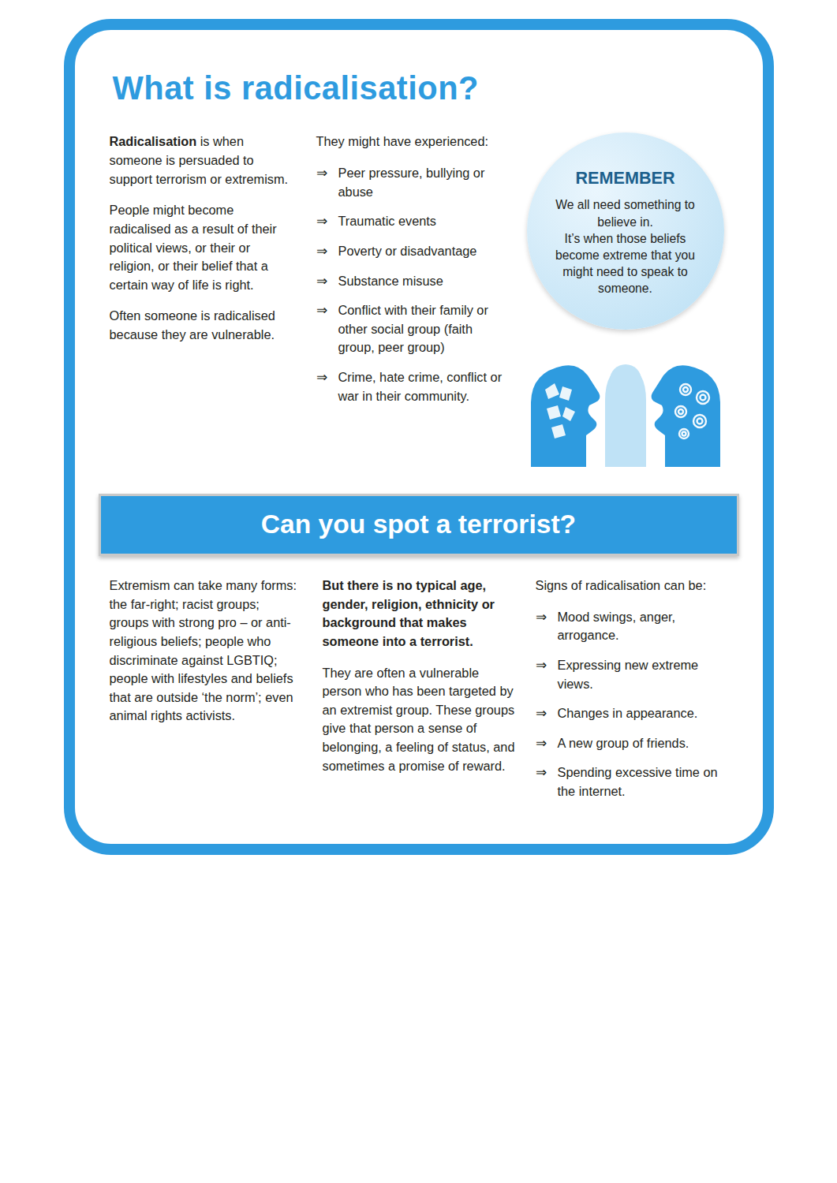What is radicalisation?
Radicalisation is when someone is persuaded to support terrorism or extremism.
People might become radicalised as a result of their political views, or their or religion, or their belief that a certain way of life is right.
Often someone is radicalised because they are vulnerable.
They might have experienced:
Peer pressure, bullying or abuse
Traumatic events
Poverty or disadvantage
Substance misuse
Conflict with their family or other social group (faith group, peer group)
Crime, hate crime, conflict or war in their community.
REMEMBER
We all need something to believe in.
It’s when those beliefs become extreme that you might need to speak to someone.
Can you spot a terrorist?
Extremism can take many forms: the far-right; racist groups; groups with strong pro – or anti-religious beliefs; people who discriminate against LGBTIQ; people with lifestyles and beliefs that are outside ‘the norm’; even animal rights activists.
But there is no typical age, gender, religion, ethnicity or background that makes someone into a terrorist.
They are often a vulnerable person who has been targeted by an extremist group. These groups give that person a sense of belonging, a feeling of status, and sometimes a promise of reward.
Signs of radicalisation can be:
Mood swings, anger, arrogance.
Expressing new extreme views.
Changes in appearance.
A new group of friends.
Spending excessive time on the internet.